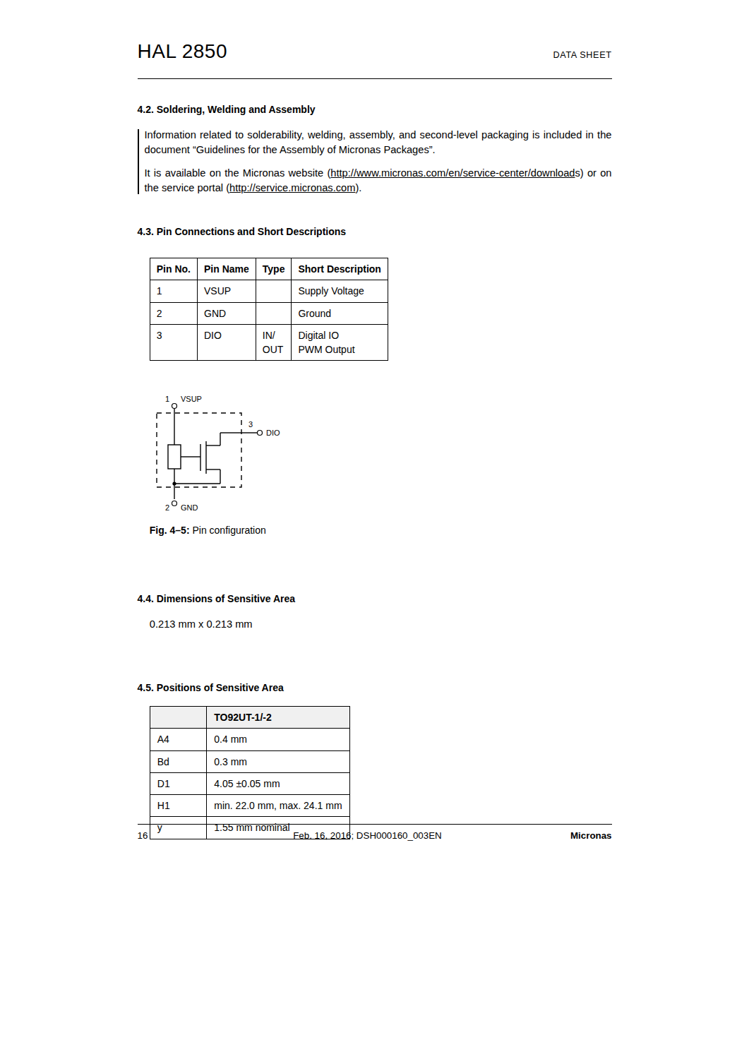HAL 2850
DATA SHEET
4.2. Soldering, Welding and Assembly
Information related to solderability, welding, assembly, and second-level packaging is included in the document “Guidelines for the Assembly of Micronas Packages”.
It is available on the Micronas website (http://www.micronas.com/en/service-center/downloads) or on the service portal (http://service.micronas.com).
4.3. Pin Connections and Short Descriptions
| Pin No. | Pin Name | Type | Short Description |
| --- | --- | --- | --- |
| 1 | VSUP | | Supply Voltage |
| 2 | GND | | Ground |
| 3 | DIO | IN/ OUT | Digital IO PWM Output |
1 VSUP 2 GND 3 DIO
Fig. 4–5: Pin configuration
4.4. Dimensions of Sensitive Area
0.213 mm x 0.213 mm
4.5. Positions of Sensitive Area
| | TO92UT-1/-2 |
| --- | --- |
| A4 | 0.4 mm |
| Bd | 0.3 mm |
| D1 | 4.05 ±0.05 mm |
| H1 | min. 22.0 mm, max. 24.1 mm |
| y | 1.55 mm nominal |
16
Feb. 16, 2016; DSH000160_003EN
Micronas